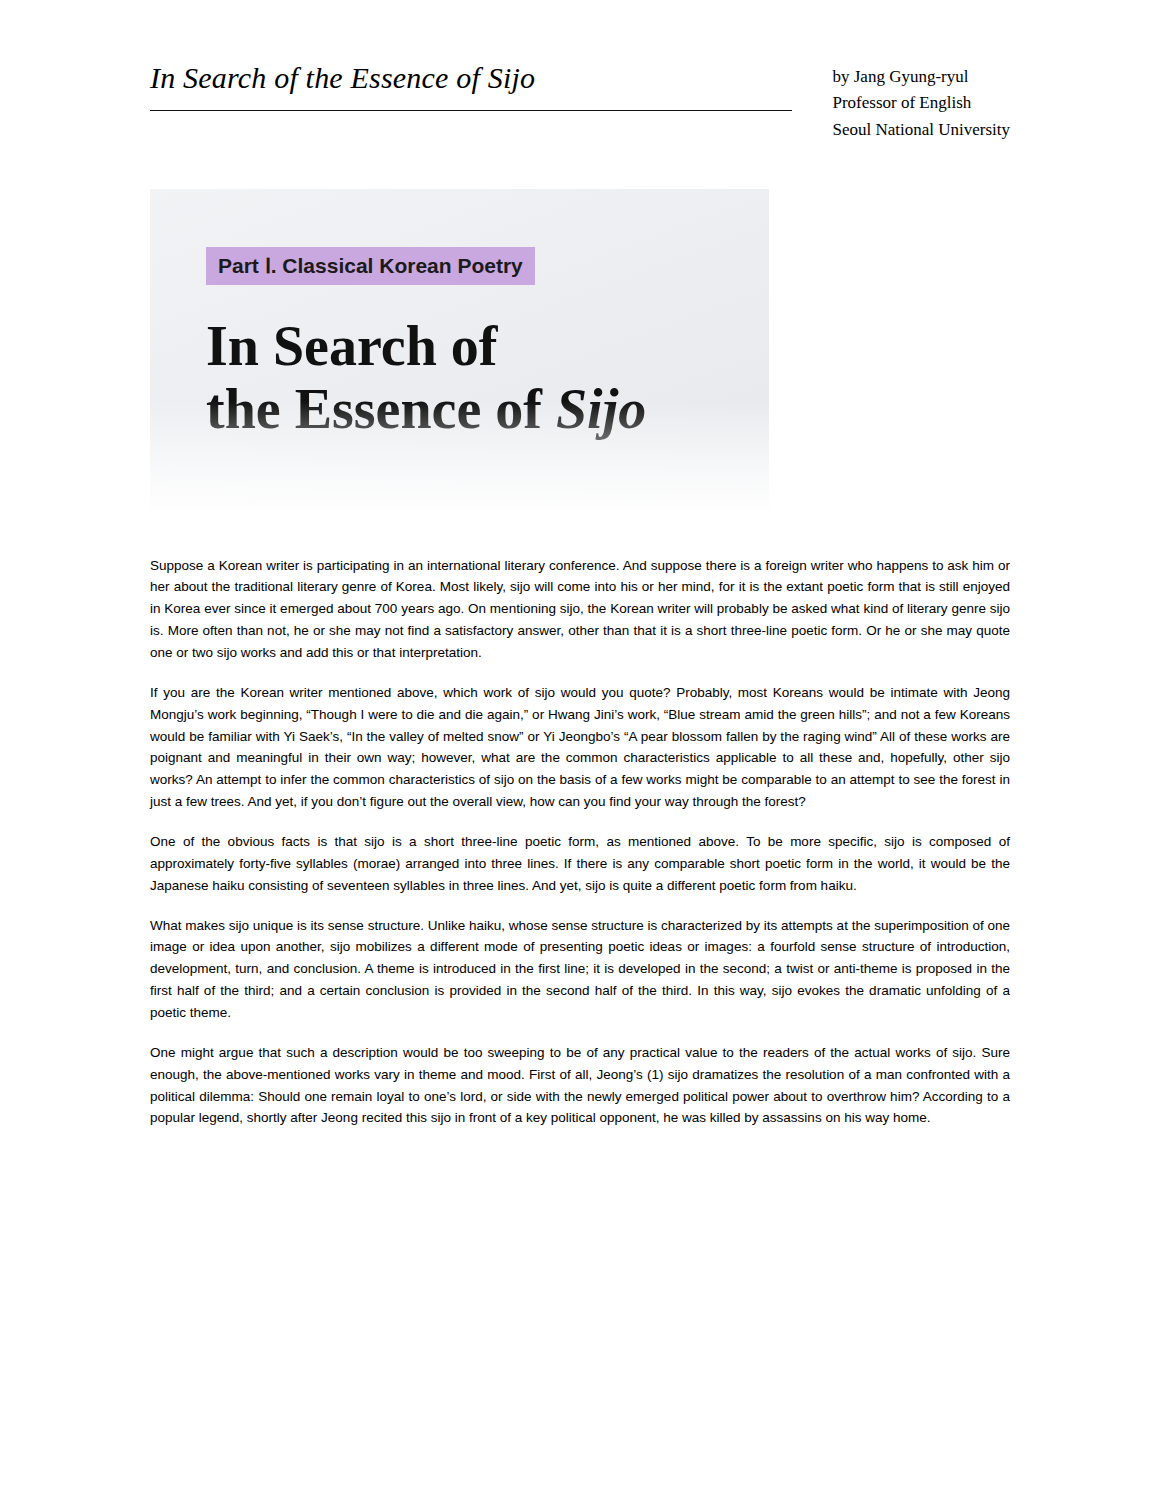In Search of the Essence of Sijo
by Jang Gyung-ryul
Professor of English
Seoul National University
Part Ⅰ. Classical Korean Poetry
In Search of
the Essence of Sijo
Suppose a Korean writer is participating in an international literary conference. And suppose there is a foreign writer who happens to ask him or her about the traditional literary genre of Korea. Most likely, sijo will come into his or her mind, for it is the extant poetic form that is still enjoyed in Korea ever since it emerged about 700 years ago. On mentioning sijo, the Korean writer will probably be asked what kind of literary genre sijo is. More often than not, he or she may not find a satisfactory answer, other than that it is a short three-line poetic form. Or he or she may quote one or two sijo works and add this or that interpretation.
If you are the Korean writer mentioned above, which work of sijo would you quote? Probably, most Koreans would be intimate with Jeong Mongju’s work beginning, “Though I were to die and die again,” or Hwang Jini’s work, “Blue stream amid the green hills”; and not a few Koreans would be familiar with Yi Saek’s, “In the valley of melted snow” or Yi Jeongbo’s “A pear blossom fallen by the raging wind” All of these works are poignant and meaningful in their own way; however, what are the common characteristics applicable to all these and, hopefully, other sijo works? An attempt to infer the common characteristics of sijo on the basis of a few works might be comparable to an attempt to see the forest in just a few trees. And yet, if you don’t figure out the overall view, how can you find your way through the forest?
One of the obvious facts is that sijo is a short three-line poetic form, as mentioned above. To be more specific, sijo is composed of approximately forty-five syllables (morae) arranged into three lines. If there is any comparable short poetic form in the world, it would be the Japanese haiku consisting of seventeen syllables in three lines. And yet, sijo is quite a different poetic form from haiku.
What makes sijo unique is its sense structure. Unlike haiku, whose sense structure is characterized by its attempts at the superimposition of one image or idea upon another, sijo mobilizes a different mode of presenting poetic ideas or images: a fourfold sense structure of introduction, development, turn, and conclusion. A theme is introduced in the first line; it is developed in the second; a twist or anti-theme is proposed in the first half of the third; and a certain conclusion is provided in the second half of the third. In this way, sijo evokes the dramatic unfolding of a poetic theme.
One might argue that such a description would be too sweeping to be of any practical value to the readers of the actual works of sijo. Sure enough, the above-mentioned works vary in theme and mood. First of all, Jeong’s (1) sijo dramatizes the resolution of a man confronted with a political dilemma: Should one remain loyal to one’s lord, or side with the newly emerged political power about to overthrow him? According to a popular legend, shortly after Jeong recited this sijo in front of a key political opponent, he was killed by assassins on his way home.